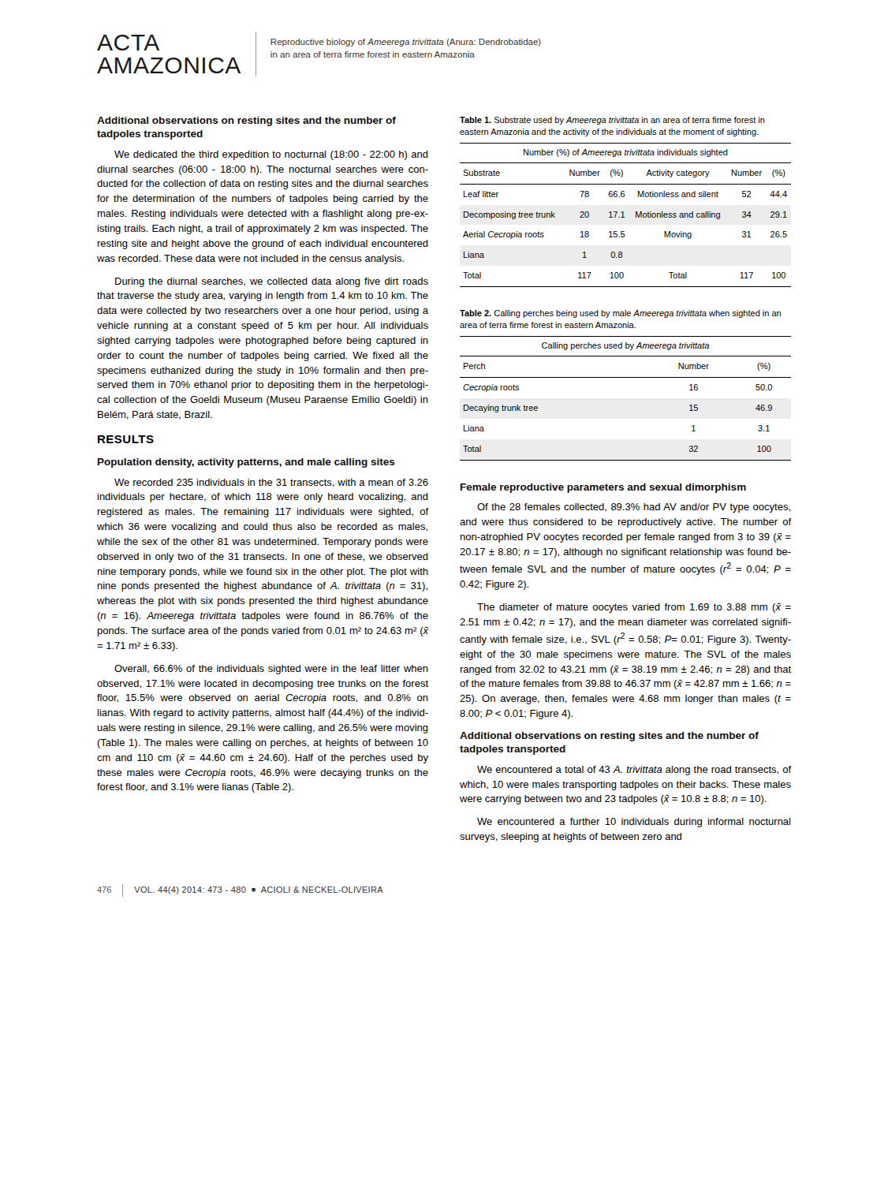ACTA AMAZONICA
Reproductive biology of Ameerega trivittata (Anura: Dendrobatidae)
in an area of terra firme forest in eastern Amazonia
Additional observations on resting sites and the number of tadpoles transported
We dedicated the third expedition to nocturnal (18:00 - 22:00 h) and diurnal searches (06:00 - 18:00 h). The nocturnal searches were conducted for the collection of data on resting sites and the diurnal searches for the determination of the numbers of tadpoles being carried by the males. Resting individuals were detected with a flashlight along pre-existing trails. Each night, a trail of approximately 2 km was inspected. The resting site and height above the ground of each individual encountered was recorded. These data were not included in the census analysis.
During the diurnal searches, we collected data along five dirt roads that traverse the study area, varying in length from 1.4 km to 10 km. The data were collected by two researchers over a one hour period, using a vehicle running at a constant speed of 5 km per hour. All individuals sighted carrying tadpoles were photographed before being captured in order to count the number of tadpoles being carried. We fixed all the specimens euthanized during the study in 10% formalin and then preserved them in 70% ethanol prior to depositing them in the herpetological collection of the Goeldi Museum (Museu Paraense Emílio Goeldi) in Belém, Pará state, Brazil.
RESULTS
Population density, activity patterns, and male calling sites
We recorded 235 individuals in the 31 transects, with a mean of 3.26 individuals per hectare, of which 118 were only heard vocalizing, and registered as males. The remaining 117 individuals were sighted, of which 36 were vocalizing and could thus also be recorded as males, while the sex of the other 81 was undetermined. Temporary ponds were observed in only two of the 31 transects. In one of these, we observed nine temporary ponds, while we found six in the other plot. The plot with nine ponds presented the highest abundance of A. trivittata (n = 31), whereas the plot with six ponds presented the third highest abundance (n = 16). Ameerega trivittata tadpoles were found in 86.76% of the ponds. The surface area of the ponds varied from 0.01 m² to 24.63 m² (x̄ = 1.71 m² ± 6.33).
Overall, 66.6% of the individuals sighted were in the leaf litter when observed, 17.1% were located in decomposing tree trunks on the forest floor, 15.5% were observed on aerial Cecropia roots, and 0.8% on lianas. With regard to activity patterns, almost half (44.4%) of the individuals were resting in silence, 29.1% were calling, and 26.5% were moving (Table 1). The males were calling on perches, at heights of between 10 cm and 110 cm (x̄ = 44.60 cm ± 24.60). Half of the perches used by these males were Cecropia roots, 46.9% were decaying trunks on the forest floor, and 3.1% were lianas (Table 2).
Table 1. Substrate used by Ameerega trivittata in an area of terra firme forest in eastern Amazonia and the activity of the individuals at the moment of sighting.
Number (%) of Ameerega trivittata individuals sighted
| Substrate | Number | (%) | Activity category | Number | (%) |
| --- | --- | --- | --- | --- | --- |
| Leaf litter | 78 | 66.6 | Motionless and silent | 52 | 44.4 |
| Decomposing tree trunk | 20 | 17.1 | Motionless and calling | 34 | 29.1 |
| Aerial Cecropia roots | 18 | 15.5 | Moving | 31 | 26.5 |
| Liana | 1 | 0.8 | | | |
| Total | 117 | 100 | Total | 117 | 100 |
Table 2. Calling perches being used by male Ameerega trivittata when sighted in an area of terra firme forest in eastern Amazonia.
Calling perches used by Ameerega trivittata
| Perch | Number | (%) |
| --- | --- | --- |
| Cecropia roots | 16 | 50.0 |
| Decaying trunk tree | 15 | 46.9 |
| Liana | 1 | 3.1 |
| Total | 32 | 100 |
Female reproductive parameters and sexual dimorphism
Of the 28 females collected, 89.3% had AV and/or PV type oocytes, and were thus considered to be reproductively active. The number of non-atrophied PV oocytes recorded per female ranged from 3 to 39 (x̄ = 20.17 ± 8.80; n = 17), although no significant relationship was found between female SVL and the number of mature oocytes (r2 = 0.04; P = 0.42; Figure 2).
The diameter of mature oocytes varied from 1.69 to 3.88 mm (x̄ = 2.51 mm ± 0.42; n = 17), and the mean diameter was correlated significantly with female size, i.e., SVL (r2 = 0.58; P= 0.01; Figure 3). Twenty-eight of the 30 male specimens were mature. The SVL of the males ranged from 32.02 to 43.21 mm (x̄ = 38.19 mm ± 2.46; n = 28) and that of the mature females from 39.88 to 46.37 mm (x̄ = 42.87 mm ± 1.66; n = 25). On average, then, females were 4.68 mm longer than males (t = 8.00; P < 0.01; Figure 4).
Additional observations on resting sites and the number of tadpoles transported
We encountered a total of 43 A. trivittata along the road transects, of which, 10 were males transporting tadpoles on their backs. These males were carrying between two and 23 tadpoles (x̄ = 10.8 ± 8.8; n = 10).
We encountered a further 10 individuals during informal nocturnal surveys, sleeping at heights of between zero and
476 VOL. 44(4) 2014: 473 - 480 ■ ACIOLI & NECKEL-OLIVEIRA